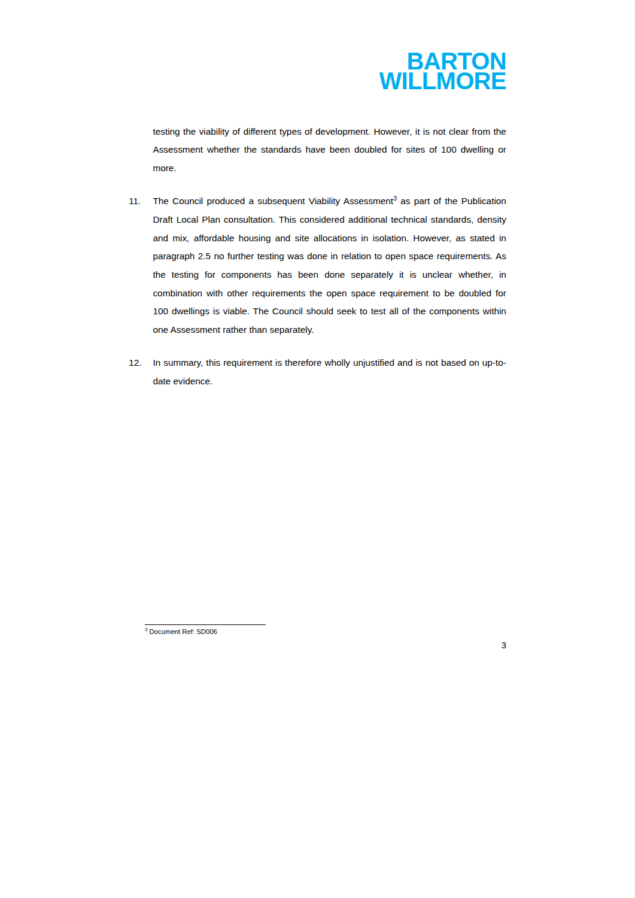BARTON WILLMORE
testing the viability of different types of development. However, it is not clear from the Assessment whether the standards have been doubled for sites of 100 dwelling or more.
11. The Council produced a subsequent Viability Assessment3 as part of the Publication Draft Local Plan consultation. This considered additional technical standards, density and mix, affordable housing and site allocations in isolation. However, as stated in paragraph 2.5 no further testing was done in relation to open space requirements. As the testing for components has been done separately it is unclear whether, in combination with other requirements the open space requirement to be doubled for 100 dwellings is viable. The Council should seek to test all of the components within one Assessment rather than separately.
12. In summary, this requirement is therefore wholly unjustified and is not based on up-to-date evidence.
3 Document Ref: SD006
3